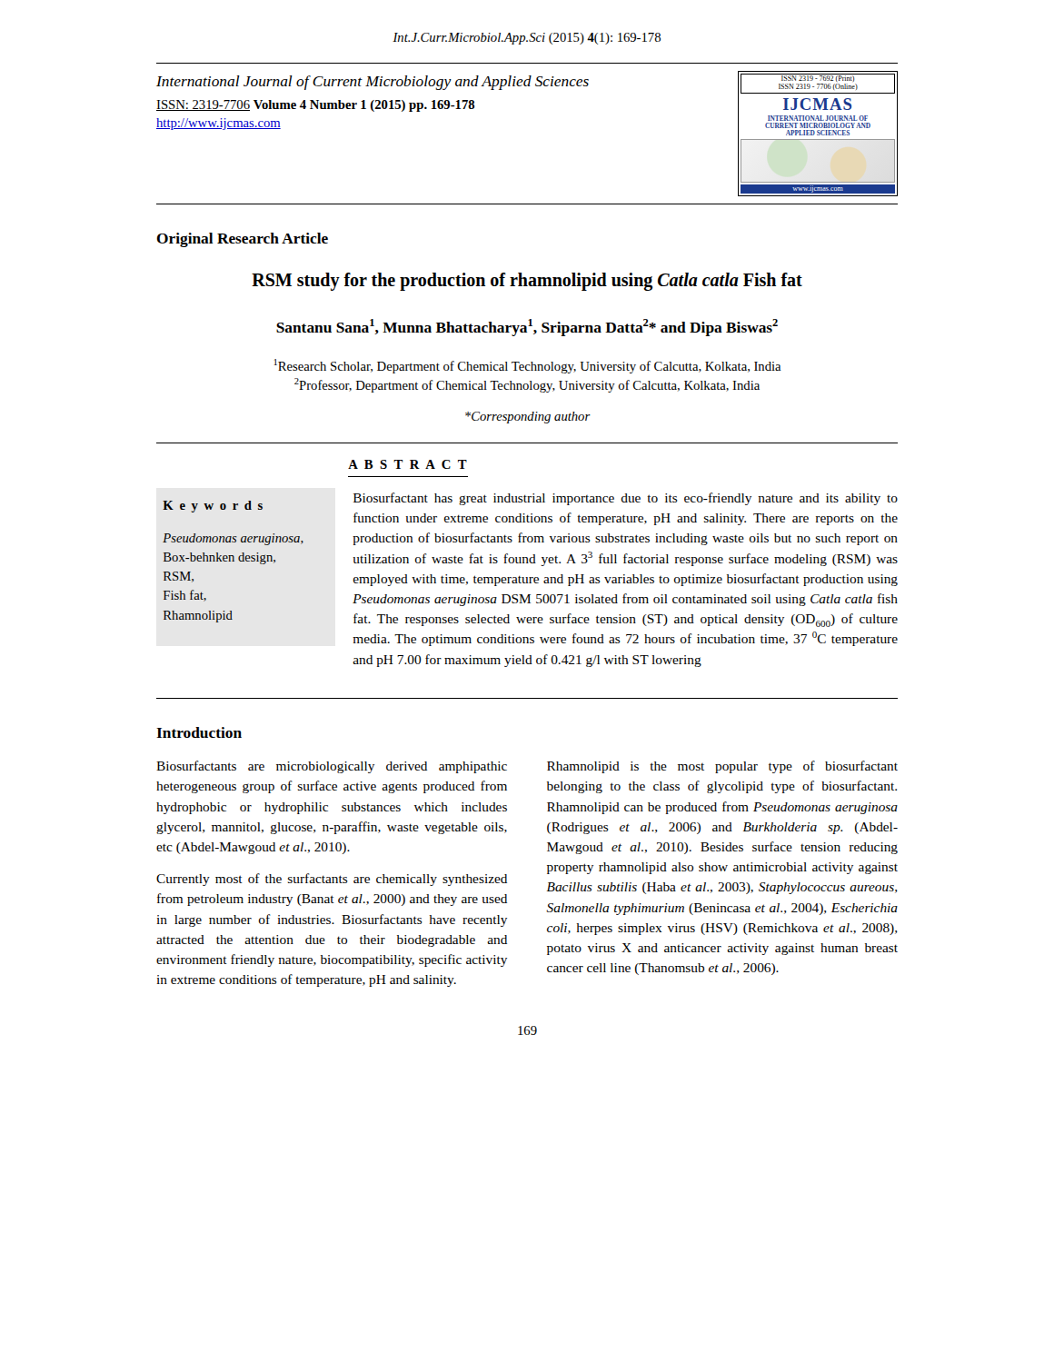Int.J.Curr.Microbiol.App.Sci (2015) 4(1): 169-178
International Journal of Current Microbiology and Applied Sciences
ISSN: 2319-7706 Volume 4 Number 1 (2015) pp. 169-178
http://www.ijcmas.com
ISSN 2319 - 7692 (Print)
ISSN 2319 - 7706 (Online)
IJCMAS
INTERNATIONAL JOURNAL OF
CURRENT MICROBIOLOGY AND
APPLIED SCIENCES
www.ijcmas.com
Original Research Article
RSM study for the production of rhamnolipid using Catla catla Fish fat
Santanu Sana1, Munna Bhattacharya1, Sriparna Datta2* and Dipa Biswas2
1Research Scholar, Department of Chemical Technology, University of Calcutta, Kolkata, India
2Professor, Department of Chemical Technology, University of Calcutta, Kolkata, India
*Corresponding author
A B S T R A C T
K e y w o r d s
Pseudomonas aeruginosa,
Box-behnken design,
RSM,
Fish fat,
Rhamnolipid
Biosurfactant has great industrial importance due to its eco-friendly nature and its ability to function under extreme conditions of temperature, pH and salinity. There are reports on the production of biosurfactants from various substrates including waste oils but no such report on utilization of waste fat is found yet. A 33 full factorial response surface modeling (RSM) was employed with time, temperature and pH as variables to optimize biosurfactant production using Pseudomonas aeruginosa DSM 50071 isolated from oil contaminated soil using Catla catla fish fat. The responses selected were surface tension (ST) and optical density (OD600) of culture media. The optimum conditions were found as 72 hours of incubation time, 37 0C temperature and pH 7.00 for maximum yield of 0.421 g/l with ST lowering
Introduction
Biosurfactants are microbiologically derived amphipathic heterogeneous group of surface active agents produced from hydrophobic or hydrophilic substances which includes glycerol, mannitol, glucose, n-paraffin, waste vegetable oils, etc (Abdel-Mawgoud et al., 2010).
Currently most of the surfactants are chemically synthesized from petroleum industry (Banat et al., 2000) and they are used in large number of industries. Biosurfactants have recently attracted the attention due to their biodegradable and environment friendly nature, biocompatibility, specific activity in extreme conditions of temperature, pH and salinity.
Rhamnolipid is the most popular type of biosurfactant belonging to the class of glycolipid type of biosurfactant. Rhamnolipid can be produced from Pseudomonas aeruginosa (Rodrigues et al., 2006) and Burkholderia sp. (Abdel-Mawgoud et al., 2010). Besides surface tension reducing property rhamnolipid also show antimicrobial activity against Bacillus subtilis (Haba et al., 2003), Staphylococcus aureous, Salmonella typhimurium (Benincasa et al., 2004), Escherichia coli, herpes simplex virus (HSV) (Remichkova et al., 2008), potato virus X and anticancer activity against human breast cancer cell line (Thanomsub et al., 2006).
169